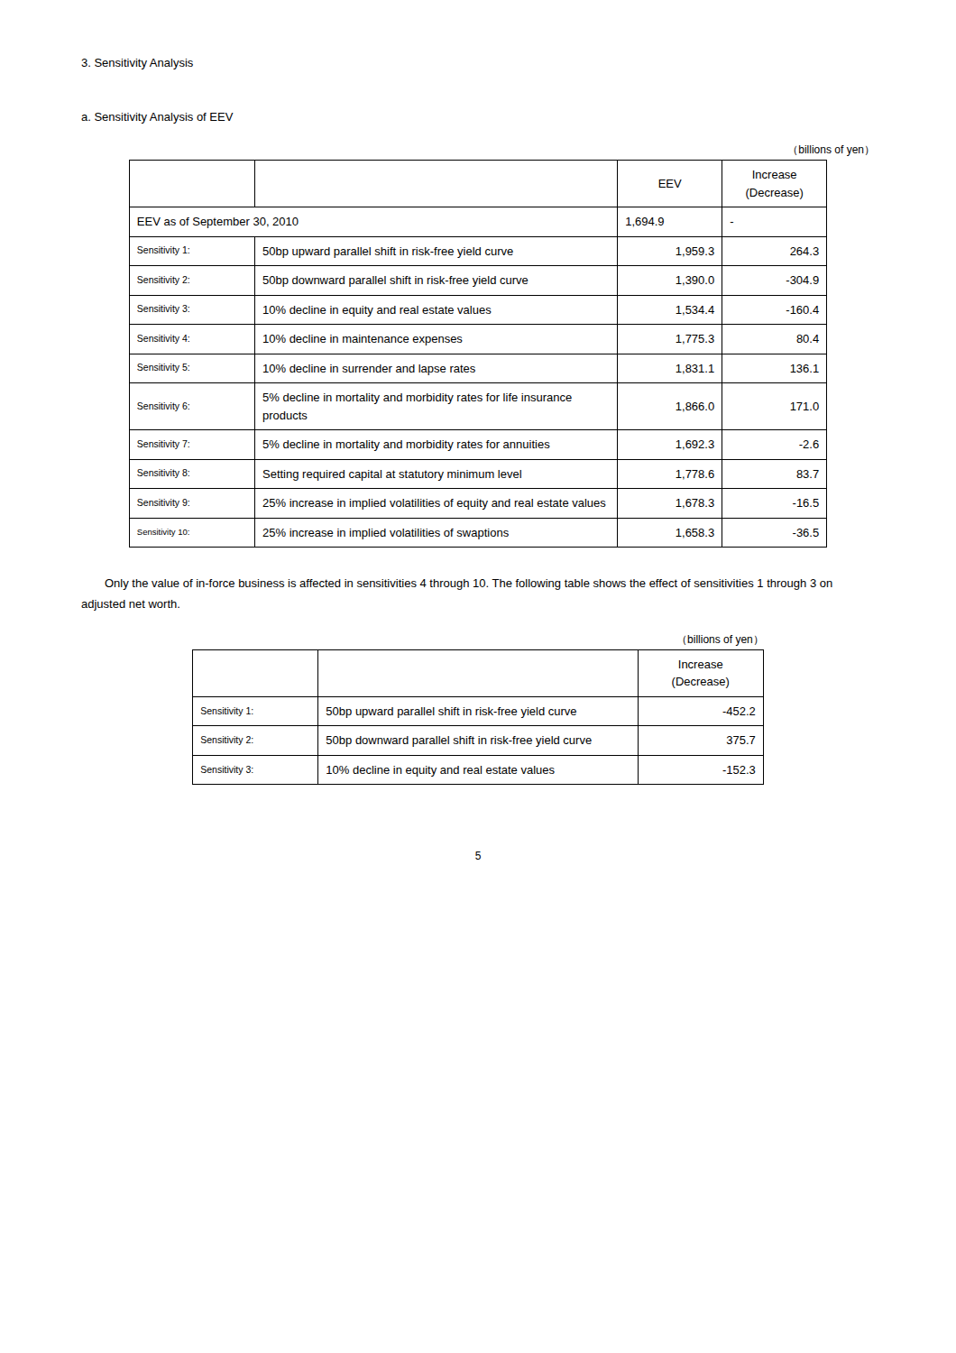3. Sensitivity Analysis
a. Sensitivity Analysis of EEV
（billions of yen）
| | | EEV | Increase (Decrease) |
| --- | --- | --- | --- |
| EEV as of September 30, 2010 | 1,694.9 | - |
| Sensitivity 1: | 50bp upward parallel shift in risk-free yield curve | 1,959.3 | 264.3 |
| Sensitivity 2: | 50bp downward parallel shift in risk-free yield curve | 1,390.0 | -304.9 |
| Sensitivity 3: | 10% decline in equity and real estate values | 1,534.4 | -160.4 |
| Sensitivity 4: | 10% decline in maintenance expenses | 1,775.3 | 80.4 |
| Sensitivity 5: | 10% decline in surrender and lapse rates | 1,831.1 | 136.1 |
| Sensitivity 6: | 5% decline in mortality and morbidity rates for life insurance products | 1,866.0 | 171.0 |
| Sensitivity 7: | 5% decline in mortality and morbidity rates for annuities | 1,692.3 | -2.6 |
| Sensitivity 8: | Setting required capital at statutory minimum level | 1,778.6 | 83.7 |
| Sensitivity 9: | 25% increase in implied volatilities of equity and real estate values | 1,678.3 | -16.5 |
| Sensitivity 10: | 25% increase in implied volatilities of swaptions | 1,658.3 | -36.5 |
Only the value of in-force business is affected in sensitivities 4 through 10. The following table shows the effect of sensitivities 1 through 3 on adjusted net worth.
（billions of yen）
| | | Increase (Decrease) |
| --- | --- | --- |
| Sensitivity 1: | 50bp upward parallel shift in risk-free yield curve | -452.2 |
| Sensitivity 2: | 50bp downward parallel shift in risk-free yield curve | 375.7 |
| Sensitivity 3: | 10% decline in equity and real estate values | -152.3 |
5